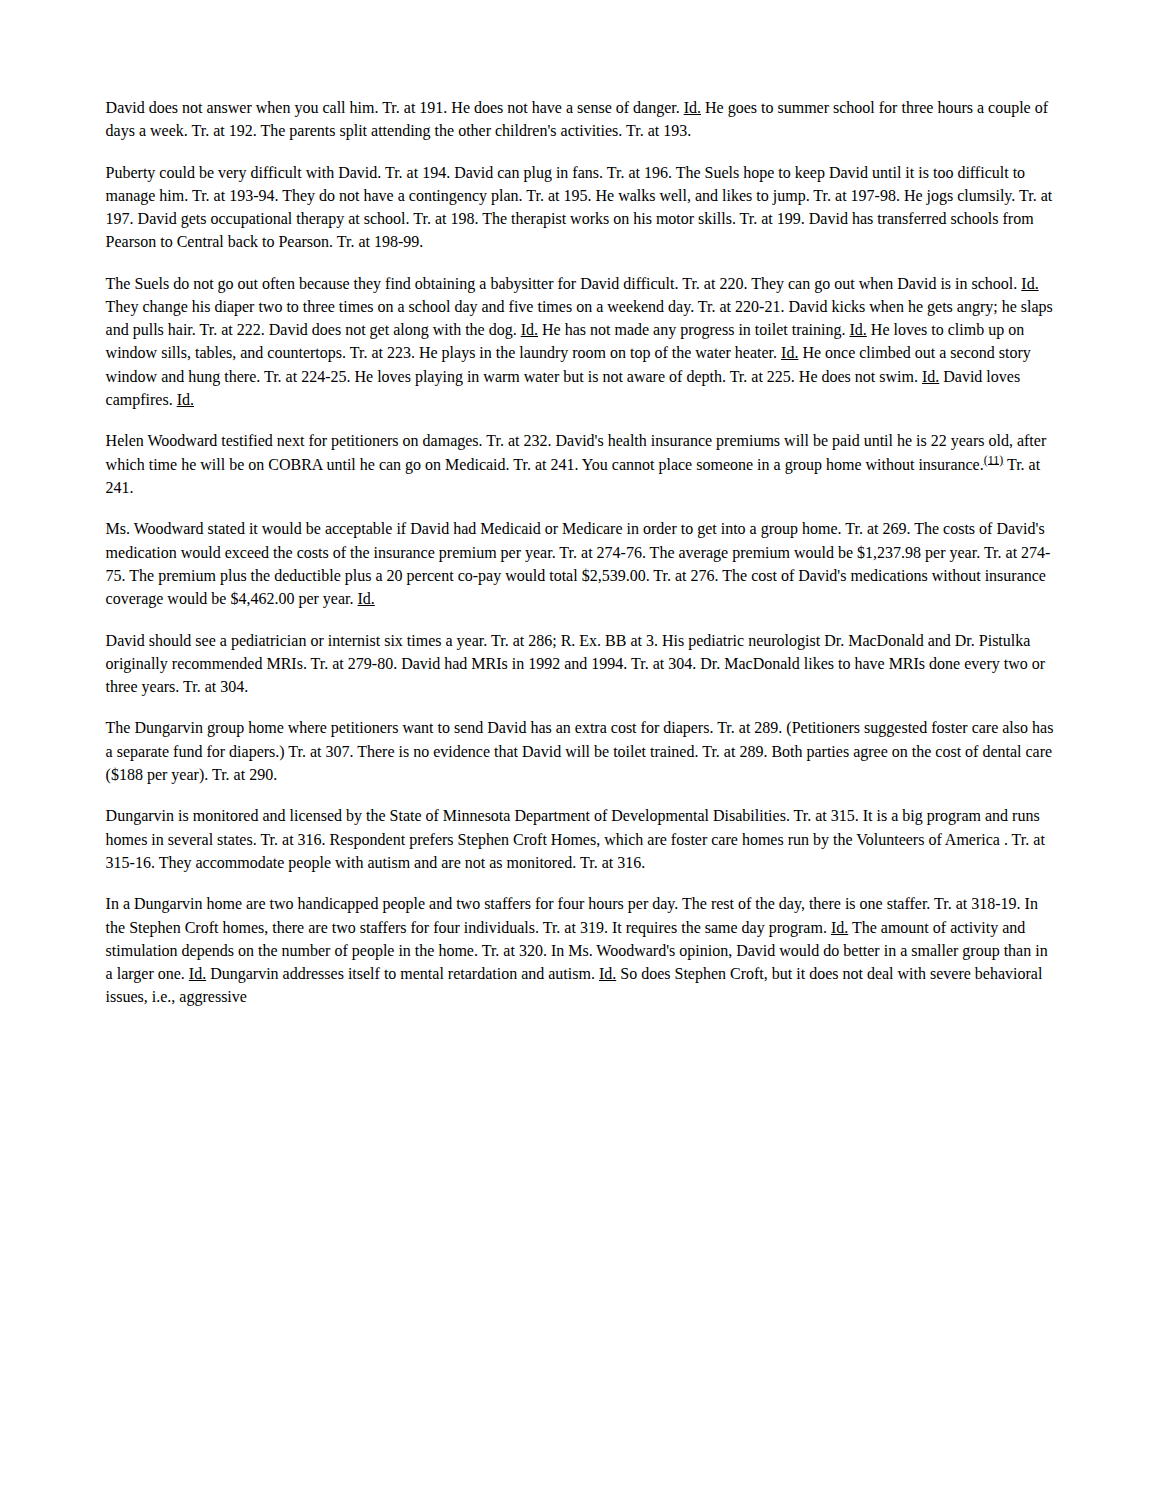David does not answer when you call him. Tr. at 191. He does not have a sense of danger. Id. He goes to summer school for three hours a couple of days a week. Tr. at 192. The parents split attending the other children's activities. Tr. at 193.
Puberty could be very difficult with David. Tr. at 194. David can plug in fans. Tr. at 196. The Suels hope to keep David until it is too difficult to manage him. Tr. at 193-94. They do not have a contingency plan. Tr. at 195. He walks well, and likes to jump. Tr. at 197-98. He jogs clumsily. Tr. at 197. David gets occupational therapy at school. Tr. at 198. The therapist works on his motor skills. Tr. at 199. David has transferred schools from Pearson to Central back to Pearson. Tr. at 198-99.
The Suels do not go out often because they find obtaining a babysitter for David difficult. Tr. at 220. They can go out when David is in school. Id. They change his diaper two to three times on a school day and five times on a weekend day. Tr. at 220-21. David kicks when he gets angry; he slaps and pulls hair. Tr. at 222. David does not get along with the dog. Id. He has not made any progress in toilet training. Id. He loves to climb up on window sills, tables, and countertops. Tr. at 223. He plays in the laundry room on top of the water heater. Id. He once climbed out a second story window and hung there. Tr. at 224-25. He loves playing in warm water but is not aware of depth. Tr. at 225. He does not swim. Id. David loves campfires. Id.
Helen Woodward testified next for petitioners on damages. Tr. at 232. David's health insurance premiums will be paid until he is 22 years old, after which time he will be on COBRA until he can go on Medicaid. Tr. at 241. You cannot place someone in a group home without insurance.(11) Tr. at 241.
Ms. Woodward stated it would be acceptable if David had Medicaid or Medicare in order to get into a group home. Tr. at 269. The costs of David's medication would exceed the costs of the insurance premium per year. Tr. at 274-76. The average premium would be $1,237.98 per year. Tr. at 274-75. The premium plus the deductible plus a 20 percent co-pay would total $2,539.00. Tr. at 276. The cost of David's medications without insurance coverage would be $4,462.00 per year. Id.
David should see a pediatrician or internist six times a year. Tr. at 286; R. Ex. BB at 3. His pediatric neurologist Dr. MacDonald and Dr. Pistulka originally recommended MRIs. Tr. at 279-80. David had MRIs in 1992 and 1994. Tr. at 304. Dr. MacDonald likes to have MRIs done every two or three years. Tr. at 304.
The Dungarvin group home where petitioners want to send David has an extra cost for diapers. Tr. at 289. (Petitioners suggested foster care also has a separate fund for diapers.) Tr. at 307. There is no evidence that David will be toilet trained. Tr. at 289. Both parties agree on the cost of dental care ($188 per year). Tr. at 290.
Dungarvin is monitored and licensed by the State of Minnesota Department of Developmental Disabilities. Tr. at 315. It is a big program and runs homes in several states. Tr. at 316. Respondent prefers Stephen Croft Homes, which are foster care homes run by the Volunteers of America . Tr. at 315-16. They accommodate people with autism and are not as monitored. Tr. at 316.
In a Dungarvin home are two handicapped people and two staffers for four hours per day. The rest of the day, there is one staffer. Tr. at 318-19. In the Stephen Croft homes, there are two staffers for four individuals. Tr. at 319. It requires the same day program. Id. The amount of activity and stimulation depends on the number of people in the home. Tr. at 320. In Ms. Woodward's opinion, David would do better in a smaller group than in a larger one. Id. Dungarvin addresses itself to mental retardation and autism. Id. So does Stephen Croft, but it does not deal with severe behavioral issues, i.e., aggressive